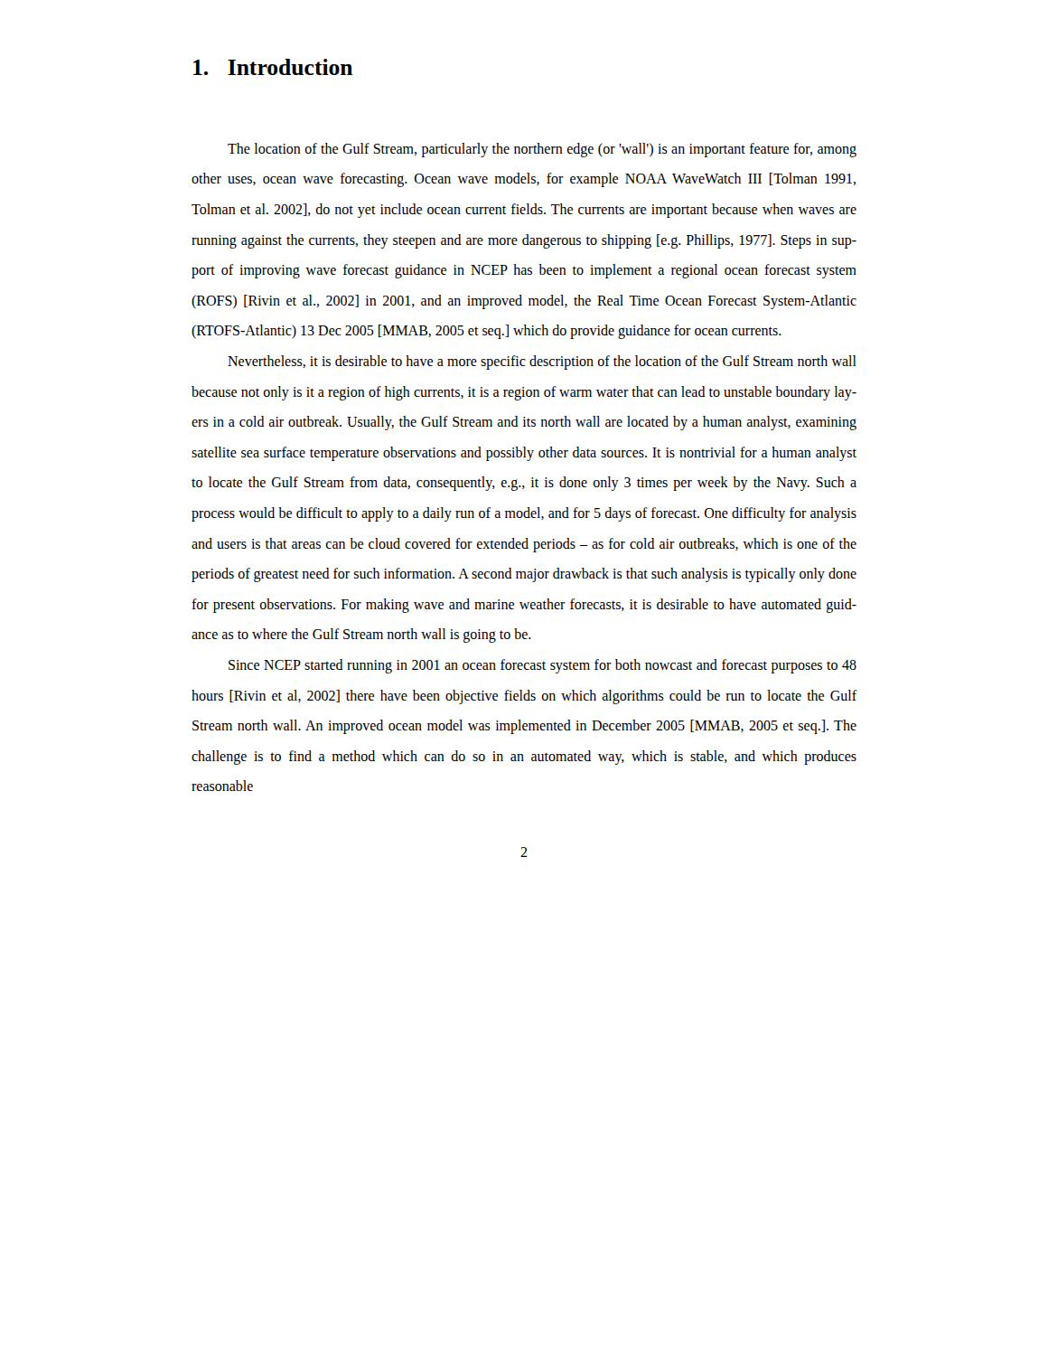1. Introduction
The location of the Gulf Stream, particularly the northern edge (or 'wall') is an important feature for, among other uses, ocean wave forecasting. Ocean wave models, for example NOAA WaveWatch III [Tolman 1991, Tolman et al. 2002], do not yet include ocean current fields. The currents are important because when waves are running against the currents, they steepen and are more dangerous to shipping [e.g. Phillips, 1977]. Steps in support of improving wave forecast guidance in NCEP has been to implement a regional ocean forecast system (ROFS) [Rivin et al., 2002] in 2001, and an improved model, the Real Time Ocean Forecast System-Atlantic (RTOFS-Atlantic) 13 Dec 2005 [MMAB, 2005 et seq.] which do provide guidance for ocean currents.
Nevertheless, it is desirable to have a more specific description of the location of the Gulf Stream north wall because not only is it a region of high currents, it is a region of warm water that can lead to unstable boundary layers in a cold air outbreak. Usually, the Gulf Stream and its north wall are located by a human analyst, examining satellite sea surface temperature observations and possibly other data sources. It is nontrivial for a human analyst to locate the Gulf Stream from data, consequently, e.g., it is done only 3 times per week by the Navy. Such a process would be difficult to apply to a daily run of a model, and for 5 days of forecast. One difficulty for analysis and users is that areas can be cloud covered for extended periods – as for cold air outbreaks, which is one of the periods of greatest need for such information. A second major drawback is that such analysis is typically only done for present observations. For making wave and marine weather forecasts, it is desirable to have automated guidance as to where the Gulf Stream north wall is going to be.
Since NCEP started running in 2001 an ocean forecast system for both nowcast and forecast purposes to 48 hours [Rivin et al, 2002] there have been objective fields on which algorithms could be run to locate the Gulf Stream north wall. An improved ocean model was implemented in December 2005 [MMAB, 2005 et seq.]. The challenge is to find a method which can do so in an automated way, which is stable, and which produces reasonable
2